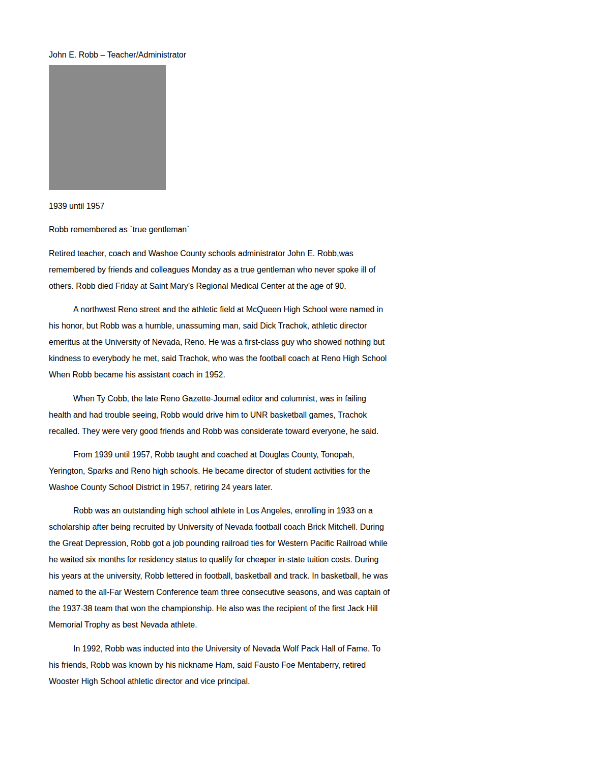John E. Robb – Teacher/Administrator
1939 until 1957
Robb remembered as `true gentleman`
Retired teacher, coach and Washoe County schools administrator John E. Robb,was remembered by friends and colleagues Monday as a true gentleman who never spoke ill of others. Robb died Friday at Saint Mary's Regional Medical Center at the age of 90.
A northwest Reno street and the athletic field at McQueen High School were named in his honor, but Robb was a humble, unassuming man, said Dick Trachok, athletic director emeritus at the University of Nevada, Reno. He was a first-class guy who showed nothing but kindness to everybody he met, said Trachok, who was the football coach at Reno High School When Robb became his assistant coach in 1952.
When Ty Cobb, the late Reno Gazette-Journal editor and columnist, was in failing health and had trouble seeing, Robb would drive him to UNR basketball games, Trachok recalled. They were very good friends and Robb was considerate toward everyone, he said.
From 1939 until 1957, Robb taught and coached at Douglas County, Tonopah, Yerington, Sparks and Reno high schools. He became director of student activities for the Washoe County School District in 1957, retiring 24 years later.
Robb was an outstanding high school athlete in Los Angeles, enrolling in 1933 on a scholarship after being recruited by University of Nevada football coach Brick Mitchell. During the Great Depression, Robb got a job pounding railroad ties for Western Pacific Railroad while he waited six months for residency status to qualify for cheaper in-state tuition costs. During his years at the university, Robb lettered in football, basketball and track. In basketball, he was named to the all-Far Western Conference team three consecutive seasons, and was captain of the 1937-38 team that won the championship. He also was the recipient of the first Jack Hill Memorial Trophy as best Nevada athlete.
In 1992, Robb was inducted into the University of Nevada Wolf Pack Hall of Fame. To his friends, Robb was known by his nickname Ham, said Fausto Foe Mentaberry, retired Wooster High School athletic director and vice principal.